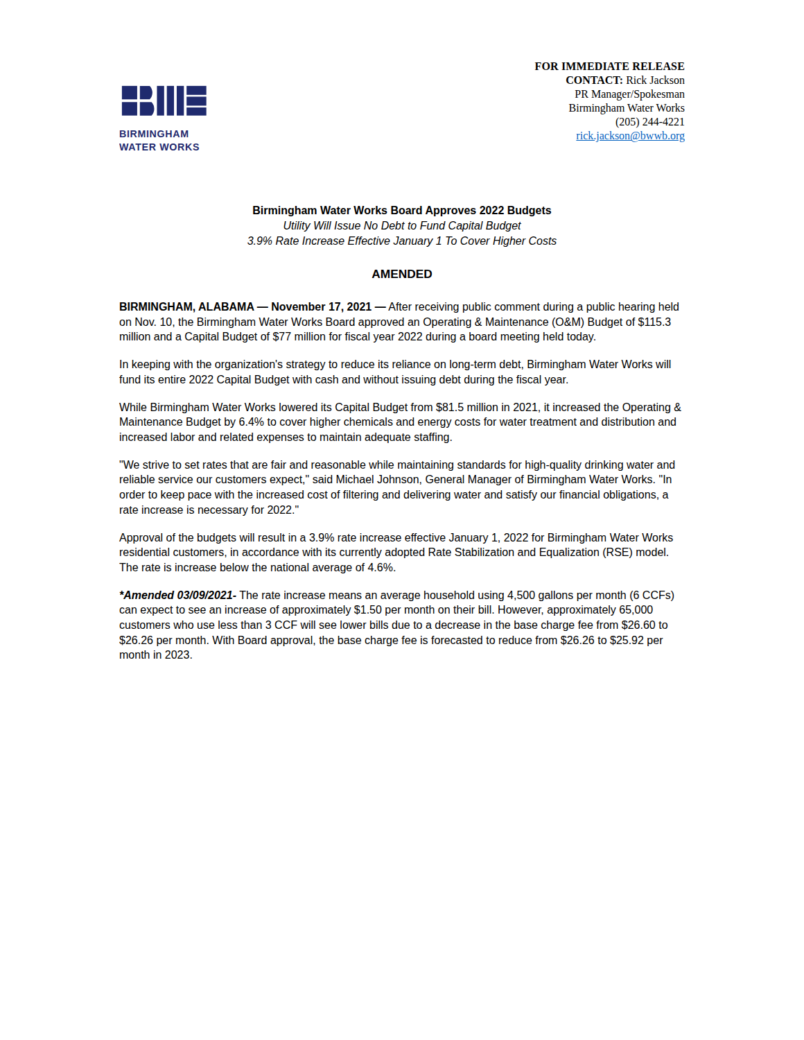BIRMINGHAM WATER WORKS
FOR IMMEDIATE RELEASE
CONTACT: Rick Jackson
PR Manager/Spokesman
Birmingham Water Works
(205) 244-4221
rick.jackson@bwwb.org
Birmingham Water Works Board Approves 2022 Budgets
Utility Will Issue No Debt to Fund Capital Budget
3.9% Rate Increase Effective January 1 To Cover Higher Costs
AMENDED
BIRMINGHAM, ALABAMA — November 17, 2021 — After receiving public comment during a public hearing held on Nov. 10, the Birmingham Water Works Board approved an Operating & Maintenance (O&M) Budget of $115.3 million and a Capital Budget of $77 million for fiscal year 2022 during a board meeting held today.
In keeping with the organization's strategy to reduce its reliance on long-term debt, Birmingham Water Works will fund its entire 2022 Capital Budget with cash and without issuing debt during the fiscal year.
While Birmingham Water Works lowered its Capital Budget from $81.5 million in 2021, it increased the Operating & Maintenance Budget by 6.4% to cover higher chemicals and energy costs for water treatment and distribution and increased labor and related expenses to maintain adequate staffing.
"We strive to set rates that are fair and reasonable while maintaining standards for high-quality drinking water and reliable service our customers expect," said Michael Johnson, General Manager of Birmingham Water Works. "In order to keep pace with the increased cost of filtering and delivering water and satisfy our financial obligations, a rate increase is necessary for 2022."
Approval of the budgets will result in a 3.9% rate increase effective January 1, 2022 for Birmingham Water Works residential customers, in accordance with its currently adopted Rate Stabilization and Equalization (RSE) model. The rate is increase below the national average of 4.6%.
*Amended 03/09/2021- The rate increase means an average household using 4,500 gallons per month (6 CCFs) can expect to see an increase of approximately $1.50 per month on their bill. However, approximately 65,000 customers who use less than 3 CCF will see lower bills due to a decrease in the base charge fee from $26.60 to $26.26 per month. With Board approval, the base charge fee is forecasted to reduce from $26.26 to $25.92 per month in 2023.